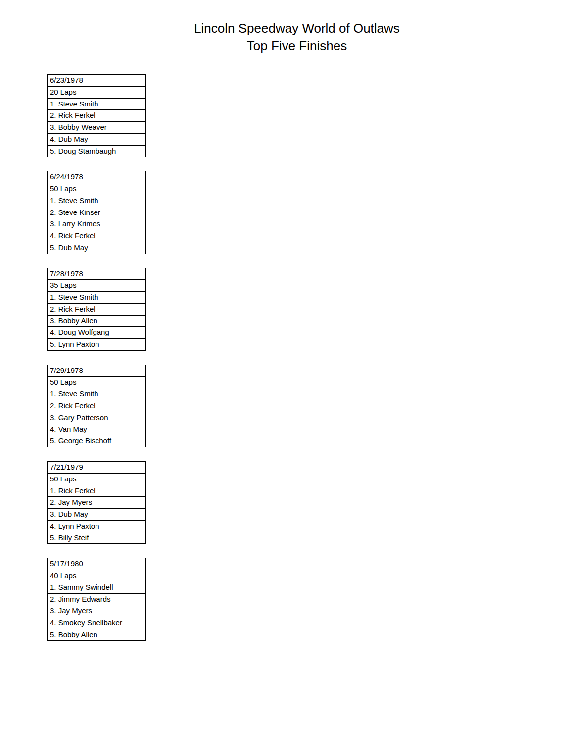Lincoln Speedway World of Outlaws
Top Five Finishes
| 6/23/1978 |
| 20 Laps |
| 1. Steve Smith |
| 2. Rick Ferkel |
| 3. Bobby Weaver |
| 4. Dub May |
| 5. Doug Stambaugh |
| 6/24/1978 |
| 50 Laps |
| 1. Steve Smith |
| 2. Steve Kinser |
| 3. Larry Krimes |
| 4. Rick Ferkel |
| 5. Dub May |
| 7/28/1978 |
| 35 Laps |
| 1. Steve Smith |
| 2. Rick Ferkel |
| 3. Bobby Allen |
| 4. Doug Wolfgang |
| 5. Lynn Paxton |
| 7/29/1978 |
| 50 Laps |
| 1. Steve Smith |
| 2. Rick Ferkel |
| 3. Gary Patterson |
| 4. Van May |
| 5. George Bischoff |
| 7/21/1979 |
| 50 Laps |
| 1. Rick Ferkel |
| 2. Jay Myers |
| 3. Dub May |
| 4. Lynn Paxton |
| 5. Billy Steif |
| 5/17/1980 |
| 40 Laps |
| 1. Sammy Swindell |
| 2. Jimmy Edwards |
| 3. Jay Myers |
| 4. Smokey Snellbaker |
| 5. Bobby Allen |